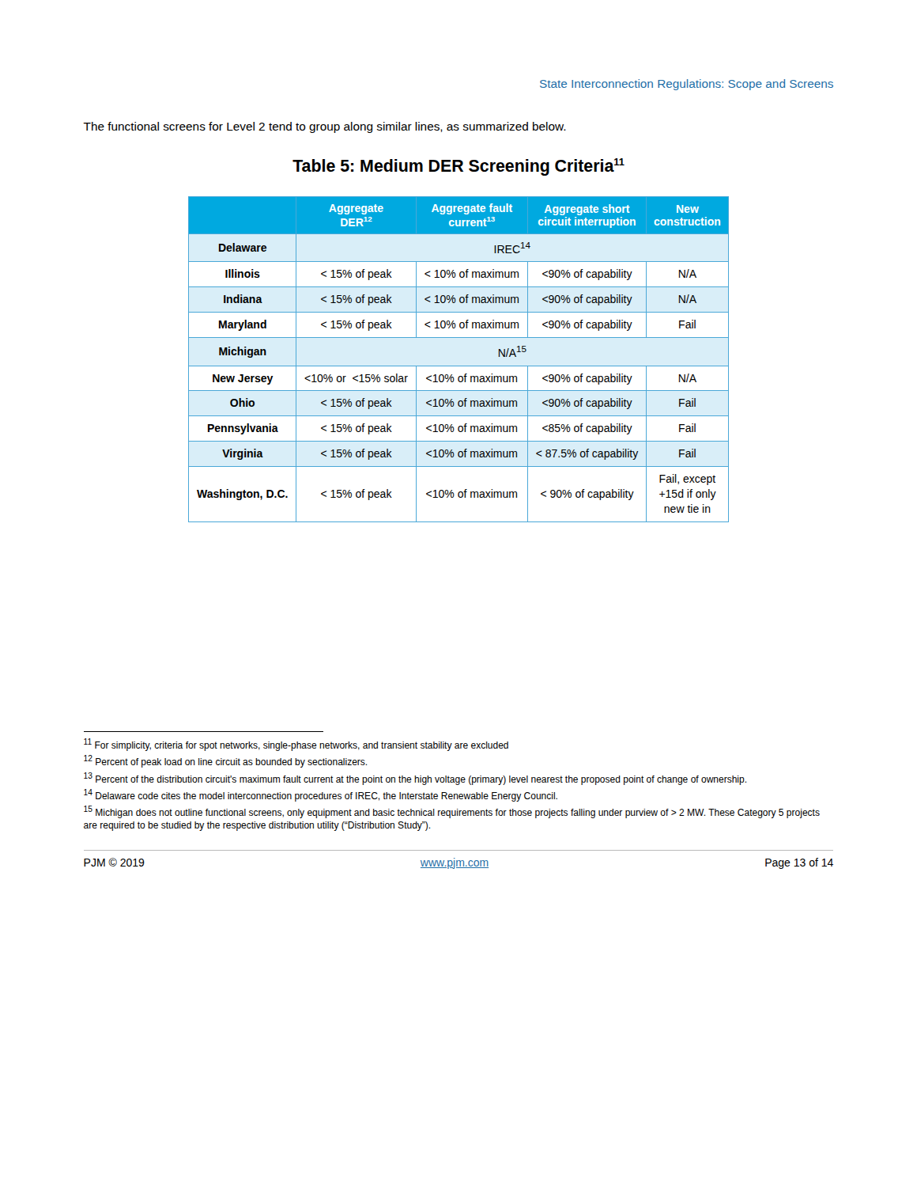State Interconnection Regulations: Scope and Screens
The functional screens for Level 2 tend to group along similar lines, as summarized below.
Table 5: Medium DER Screening Criteria11
| | Aggregate DER 12 | Aggregate fault current 13 | Aggregate short circuit interruption | New construction |
| --- | --- | --- | --- | --- |
| Delaware | IREC 14 |
| Illinois | < 15% of peak | < 10% of maximum | <90% of capability | N/A |
| Indiana | < 15% of peak | < 10% of maximum | <90% of capability | N/A |
| Maryland | < 15% of peak | < 10% of maximum | <90% of capability | Fail |
| Michigan | N/A 15 |
| New Jersey | <10% or <15% solar | <10% of maximum | <90% of capability | N/A |
| Ohio | < 15% of peak | <10% of maximum | <90% of capability | Fail |
| Pennsylvania | < 15% of peak | <10% of maximum | <85% of capability | Fail |
| Virginia | < 15% of peak | <10% of maximum | < 87.5% of capability | Fail |
| Washington, D.C. | < 15% of peak | <10% of maximum | < 90% of capability | Fail, except +15d if only new tie in |
11 For simplicity, criteria for spot networks, single-phase networks, and transient stability are excluded
12 Percent of peak load on line circuit as bounded by sectionalizers.
13 Percent of the distribution circuit's maximum fault current at the point on the high voltage (primary) level nearest the proposed point of change of ownership.
14 Delaware code cites the model interconnection procedures of IREC, the Interstate Renewable Energy Council.
15 Michigan does not outline functional screens, only equipment and basic technical requirements for those projects falling under purview of > 2 MW. These Category 5 projects are required to be studied by the respective distribution utility (“Distribution Study”).
PJM © 2019 www.pjm.com Page 13 of 14